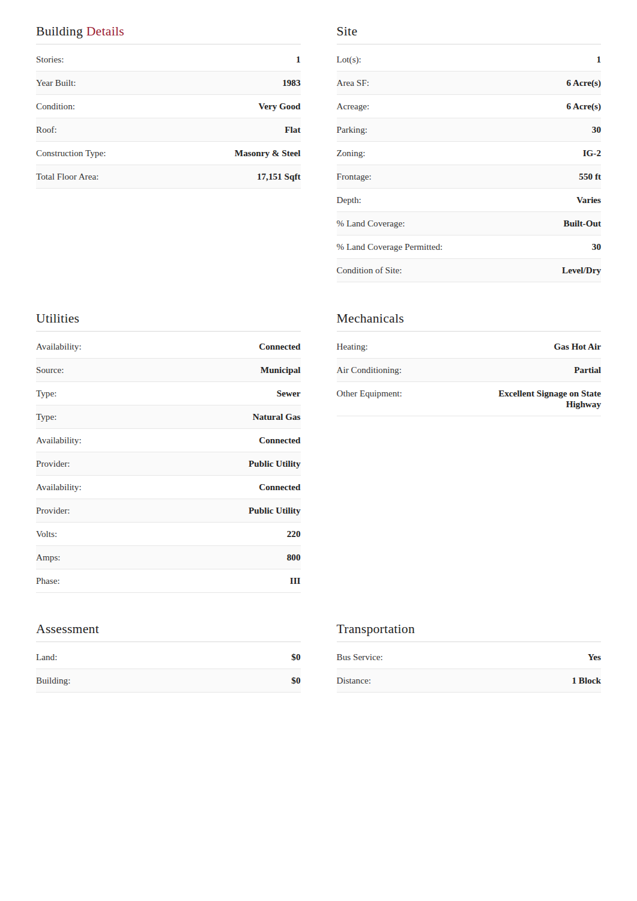Building Details
| Stories: | 1 |
| Year Built: | 1983 |
| Condition: | Very Good |
| Roof: | Flat |
| Construction Type: | Masonry & Steel |
| Total Floor Area: | 17,151 Sqft |
Site
| Lot(s): | 1 |
| Area SF: | 6 Acre(s) |
| Acreage: | 6 Acre(s) |
| Parking: | 30 |
| Zoning: | IG-2 |
| Frontage: | 550 ft |
| Depth: | Varies |
| % Land Coverage: | Built-Out |
| % Land Coverage Permitted: | 30 |
| Condition of Site: | Level/Dry |
Utilities
| Availability: | Connected |
| Source: | Municipal |
| Type: | Sewer |
| Type: | Natural Gas |
| Availability: | Connected |
| Provider: | Public Utility |
| Availability: | Connected |
| Provider: | Public Utility |
| Volts: | 220 |
| Amps: | 800 |
| Phase: | III |
Mechanicals
| Heating: | Gas Hot Air |
| Air Conditioning: | Partial |
| Other Equipment: | Excellent Signage on State Highway |
Assessment
| Land: | $0 |
| Building: | $0 |
Transportation
| Bus Service: | Yes |
| Distance: | 1 Block |